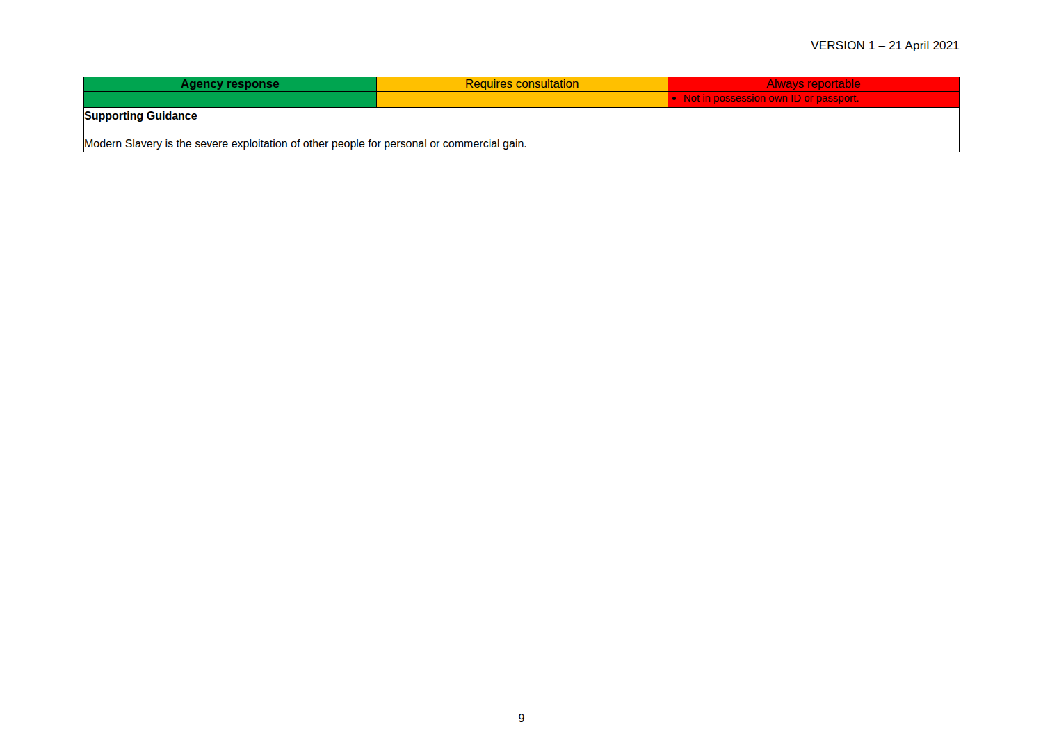VERSION 1 – 21 April 2021
| Agency response | Requires consultation | Always reportable |
| | | Not in possession own ID or passport. |
| Supporting Guidance Modern Slavery is the severe exploitation of other people for personal or commercial gain. |
9